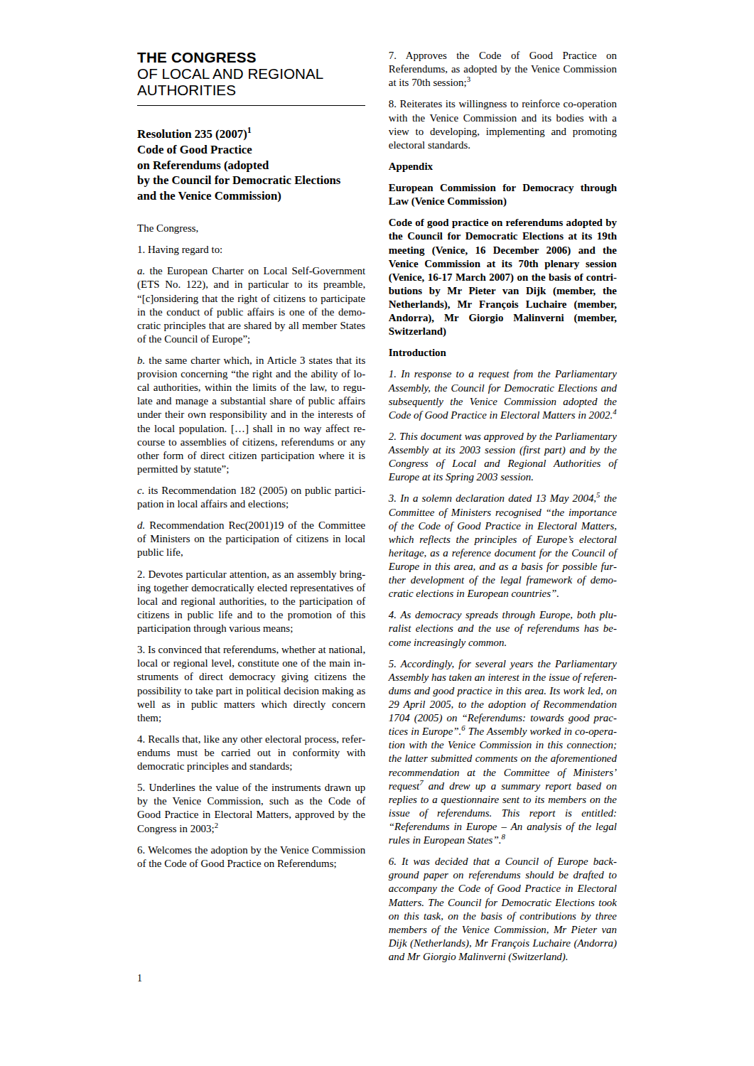THE CONGRESS
OF LOCAL AND REGIONAL
AUTHORITIES
Resolution 235 (2007)1
Code of Good Practice
on Referendums (adopted
by the Council for Democratic Elections
and the Venice Commission)
The Congress,
1. Having regard to:
a. the European Charter on Local Self-Government (ETS No. 122), and in particular to its preamble, “[c]onsidering that the right of citizens to participate in the conduct of public affairs is one of the democratic principles that are shared by all member States of the Council of Europe”;
b. the same charter which, in Article 3 states that its provision concerning “the right and the ability of local authorities, within the limits of the law, to regulate and manage a substantial share of public affairs under their own responsibility and in the interests of the local population. […] shall in no way affect recourse to assemblies of citizens, referendums or any other form of direct citizen participation where it is permitted by statute”;
c. its Recommendation 182 (2005) on public participation in local affairs and elections;
d. Recommendation Rec(2001)19 of the Committee of Ministers on the participation of citizens in local public life,
2. Devotes particular attention, as an assembly bringing together democratically elected representatives of local and regional authorities, to the participation of citizens in public life and to the promotion of this participation through various means;
3. Is convinced that referendums, whether at national, local or regional level, constitute one of the main instruments of direct democracy giving citizens the possibility to take part in political decision making as well as in public matters which directly concern them;
4. Recalls that, like any other electoral process, referendums must be carried out in conformity with democratic principles and standards;
5. Underlines the value of the instruments drawn up by the Venice Commission, such as the Code of Good Practice in Electoral Matters, approved by the Congress in 2003;2
6. Welcomes the adoption by the Venice Commission of the Code of Good Practice on Referendums;
7. Approves the Code of Good Practice on Referendums, as adopted by the Venice Commission at its 70th session;3
8. Reiterates its willingness to reinforce co-operation with the Venice Commission and its bodies with a view to developing, implementing and promoting electoral standards.
Appendix
European Commission for Democracy through Law (Venice Commission)
Code of good practice on referendums adopted by the Council for Democratic Elections at its 19th meeting (Venice, 16 December 2006) and the Venice Commission at its 70th plenary session (Venice, 16-17 March 2007) on the basis of contributions by Mr Pieter van Dijk (member, the Netherlands), Mr François Luchaire (member, Andorra), Mr Giorgio Malinverni (member, Switzerland)
Introduction
1. In response to a request from the Parliamentary Assembly, the Council for Democratic Elections and subsequently the Venice Commission adopted the Code of Good Practice in Electoral Matters in 2002.4
2. This document was approved by the Parliamentary Assembly at its 2003 session (first part) and by the Congress of Local and Regional Authorities of Europe at its Spring 2003 session.
3. In a solemn declaration dated 13 May 2004,5 the Committee of Ministers recognised “the importance of the Code of Good Practice in Electoral Matters, which reflects the principles of Europe’s electoral heritage, as a reference document for the Council of Europe in this area, and as a basis for possible further development of the legal framework of democratic elections in European countries”.
4. As democracy spreads through Europe, both pluralist elections and the use of referendums has become increasingly common.
5. Accordingly, for several years the Parliamentary Assembly has taken an interest in the issue of referendums and good practice in this area. Its work led, on 29 April 2005, to the adoption of Recommendation 1704 (2005) on “Referendums: towards good practices in Europe”.6 The Assembly worked in co-operation with the Venice Commission in this connection; the latter submitted comments on the aforementioned recommendation at the Committee of Ministers’ request7 and drew up a summary report based on replies to a questionnaire sent to its members on the issue of referendums. This report is entitled: “Referendums in Europe – An analysis of the legal rules in European States”.8
6. It was decided that a Council of Europe background paper on referendums should be drafted to accompany the Code of Good Practice in Electoral Matters. The Council for Democratic Elections took on this task, on the basis of contributions by three members of the Venice Commission, Mr Pieter van Dijk (Netherlands), Mr François Luchaire (Andorra) and Mr Giorgio Malinverni (Switzerland).
1